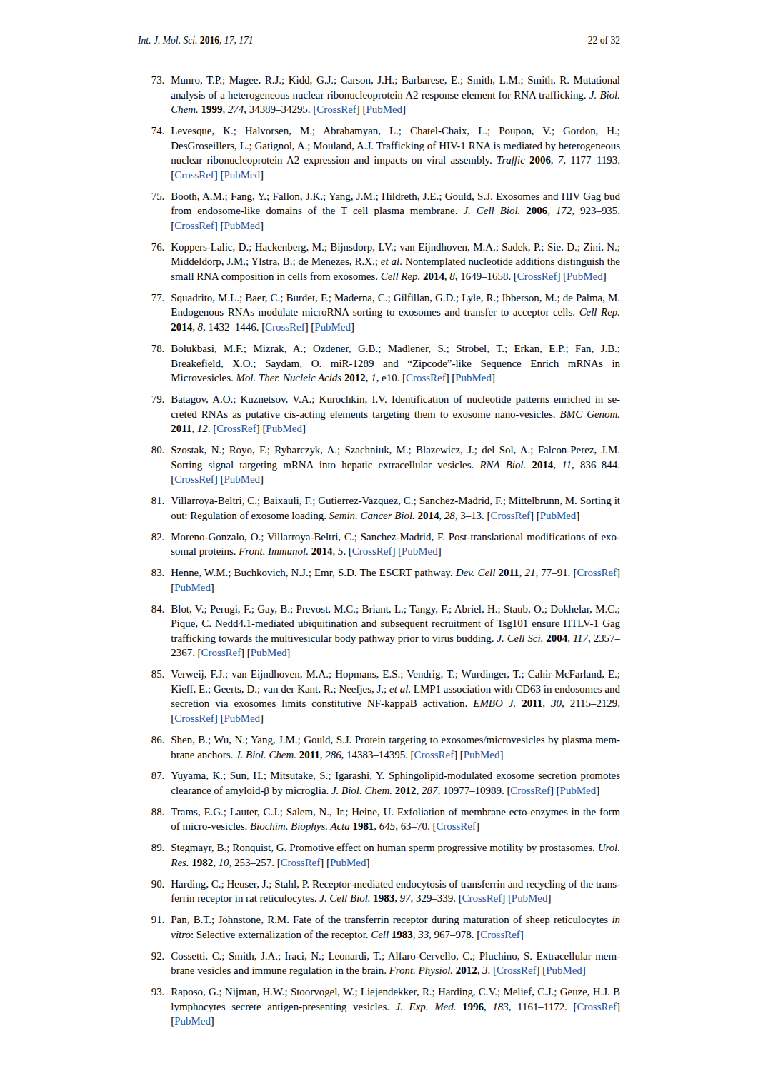Int. J. Mol. Sci. 2016, 17, 171
22 of 32
Munro, T.P.; Magee, R.J.; Kidd, G.J.; Carson, J.H.; Barbarese, E.; Smith, L.M.; Smith, R. Mutational analysis of a heterogeneous nuclear ribonucleoprotein A2 response element for RNA trafficking. J. Biol. Chem. 1999, 274, 34389–34295. [CrossRef] [PubMed]
Levesque, K.; Halvorsen, M.; Abrahamyan, L.; Chatel-Chaix, L.; Poupon, V.; Gordon, H.; DesGroseillers, L.; Gatignol, A.; Mouland, A.J. Trafficking of HIV-1 RNA is mediated by heterogeneous nuclear ribonucleoprotein A2 expression and impacts on viral assembly. Traffic 2006, 7, 1177–1193. [CrossRef] [PubMed]
Booth, A.M.; Fang, Y.; Fallon, J.K.; Yang, J.M.; Hildreth, J.E.; Gould, S.J. Exosomes and HIV Gag bud from endosome-like domains of the T cell plasma membrane. J. Cell Biol. 2006, 172, 923–935. [CrossRef] [PubMed]
Koppers-Lalic, D.; Hackenberg, M.; Bijnsdorp, I.V.; van Eijndhoven, M.A.; Sadek, P.; Sie, D.; Zini, N.; Middeldorp, J.M.; Ylstra, B.; de Menezes, R.X.; et al. Nontemplated nucleotide additions distinguish the small RNA composition in cells from exosomes. Cell Rep. 2014, 8, 1649–1658. [CrossRef] [PubMed]
Squadrito, M.L.; Baer, C.; Burdet, F.; Maderna, C.; Gilfillan, G.D.; Lyle, R.; Ibberson, M.; de Palma, M. Endogenous RNAs modulate microRNA sorting to exosomes and transfer to acceptor cells. Cell Rep. 2014, 8, 1432–1446. [CrossRef] [PubMed]
Bolukbasi, M.F.; Mizrak, A.; Ozdener, G.B.; Madlener, S.; Strobel, T.; Erkan, E.P.; Fan, J.B.; Breakefield, X.O.; Saydam, O. miR-1289 and “Zipcode”-like Sequence Enrich mRNAs in Microvesicles. Mol. Ther. Nucleic Acids 2012, 1, e10. [CrossRef] [PubMed]
Batagov, A.O.; Kuznetsov, V.A.; Kurochkin, I.V. Identification of nucleotide patterns enriched in secreted RNAs as putative cis-acting elements targeting them to exosome nano-vesicles. BMC Genom. 2011, 12. [CrossRef] [PubMed]
Szostak, N.; Royo, F.; Rybarczyk, A.; Szachniuk, M.; Blazewicz, J.; del Sol, A.; Falcon-Perez, J.M. Sorting signal targeting mRNA into hepatic extracellular vesicles. RNA Biol. 2014, 11, 836–844. [CrossRef] [PubMed]
Villarroya-Beltri, C.; Baixauli, F.; Gutierrez-Vazquez, C.; Sanchez-Madrid, F.; Mittelbrunn, M. Sorting it out: Regulation of exosome loading. Semin. Cancer Biol. 2014, 28, 3–13. [CrossRef] [PubMed]
Moreno-Gonzalo, O.; Villarroya-Beltri, C.; Sanchez-Madrid, F. Post-translational modifications of exosomal proteins. Front. Immunol. 2014, 5. [CrossRef] [PubMed]
Henne, W.M.; Buchkovich, N.J.; Emr, S.D. The ESCRT pathway. Dev. Cell 2011, 21, 77–91. [CrossRef] [PubMed]
Blot, V.; Perugi, F.; Gay, B.; Prevost, M.C.; Briant, L.; Tangy, F.; Abriel, H.; Staub, O.; Dokhelar, M.C.; Pique, C. Nedd4.1-mediated ubiquitination and subsequent recruitment of Tsg101 ensure HTLV-1 Gag trafficking towards the multivesicular body pathway prior to virus budding. J. Cell Sci. 2004, 117, 2357–2367. [CrossRef] [PubMed]
Verweij, F.J.; van Eijndhoven, M.A.; Hopmans, E.S.; Vendrig, T.; Wurdinger, T.; Cahir-McFarland, E.; Kieff, E.; Geerts, D.; van der Kant, R.; Neefjes, J.; et al. LMP1 association with CD63 in endosomes and secretion via exosomes limits constitutive NF-kappaB activation. EMBO J. 2011, 30, 2115–2129. [CrossRef] [PubMed]
Shen, B.; Wu, N.; Yang, J.M.; Gould, S.J. Protein targeting to exosomes/microvesicles by plasma membrane anchors. J. Biol. Chem. 2011, 286, 14383–14395. [CrossRef] [PubMed]
Yuyama, K.; Sun, H.; Mitsutake, S.; Igarashi, Y. Sphingolipid-modulated exosome secretion promotes clearance of amyloid-β by microglia. J. Biol. Chem. 2012, 287, 10977–10989. [CrossRef] [PubMed]
Trams, E.G.; Lauter, C.J.; Salem, N., Jr.; Heine, U. Exfoliation of membrane ecto-enzymes in the form of micro-vesicles. Biochim. Biophys. Acta 1981, 645, 63–70. [CrossRef]
Stegmayr, B.; Ronquist, G. Promotive effect on human sperm progressive motility by prostasomes. Urol. Res. 1982, 10, 253–257. [CrossRef] [PubMed]
Harding, C.; Heuser, J.; Stahl, P. Receptor-mediated endocytosis of transferrin and recycling of the transferrin receptor in rat reticulocytes. J. Cell Biol. 1983, 97, 329–339. [CrossRef] [PubMed]
Pan, B.T.; Johnstone, R.M. Fate of the transferrin receptor during maturation of sheep reticulocytes in vitro: Selective externalization of the receptor. Cell 1983, 33, 967–978. [CrossRef]
Cossetti, C.; Smith, J.A.; Iraci, N.; Leonardi, T.; Alfaro-Cervello, C.; Pluchino, S. Extracellular membrane vesicles and immune regulation in the brain. Front. Physiol. 2012, 3. [CrossRef] [PubMed]
Raposo, G.; Nijman, H.W.; Stoorvogel, W.; Liejendekker, R.; Harding, C.V.; Melief, C.J.; Geuze, H.J. B lymphocytes secrete antigen-presenting vesicles. J. Exp. Med. 1996, 183, 1161–1172. [CrossRef] [PubMed]